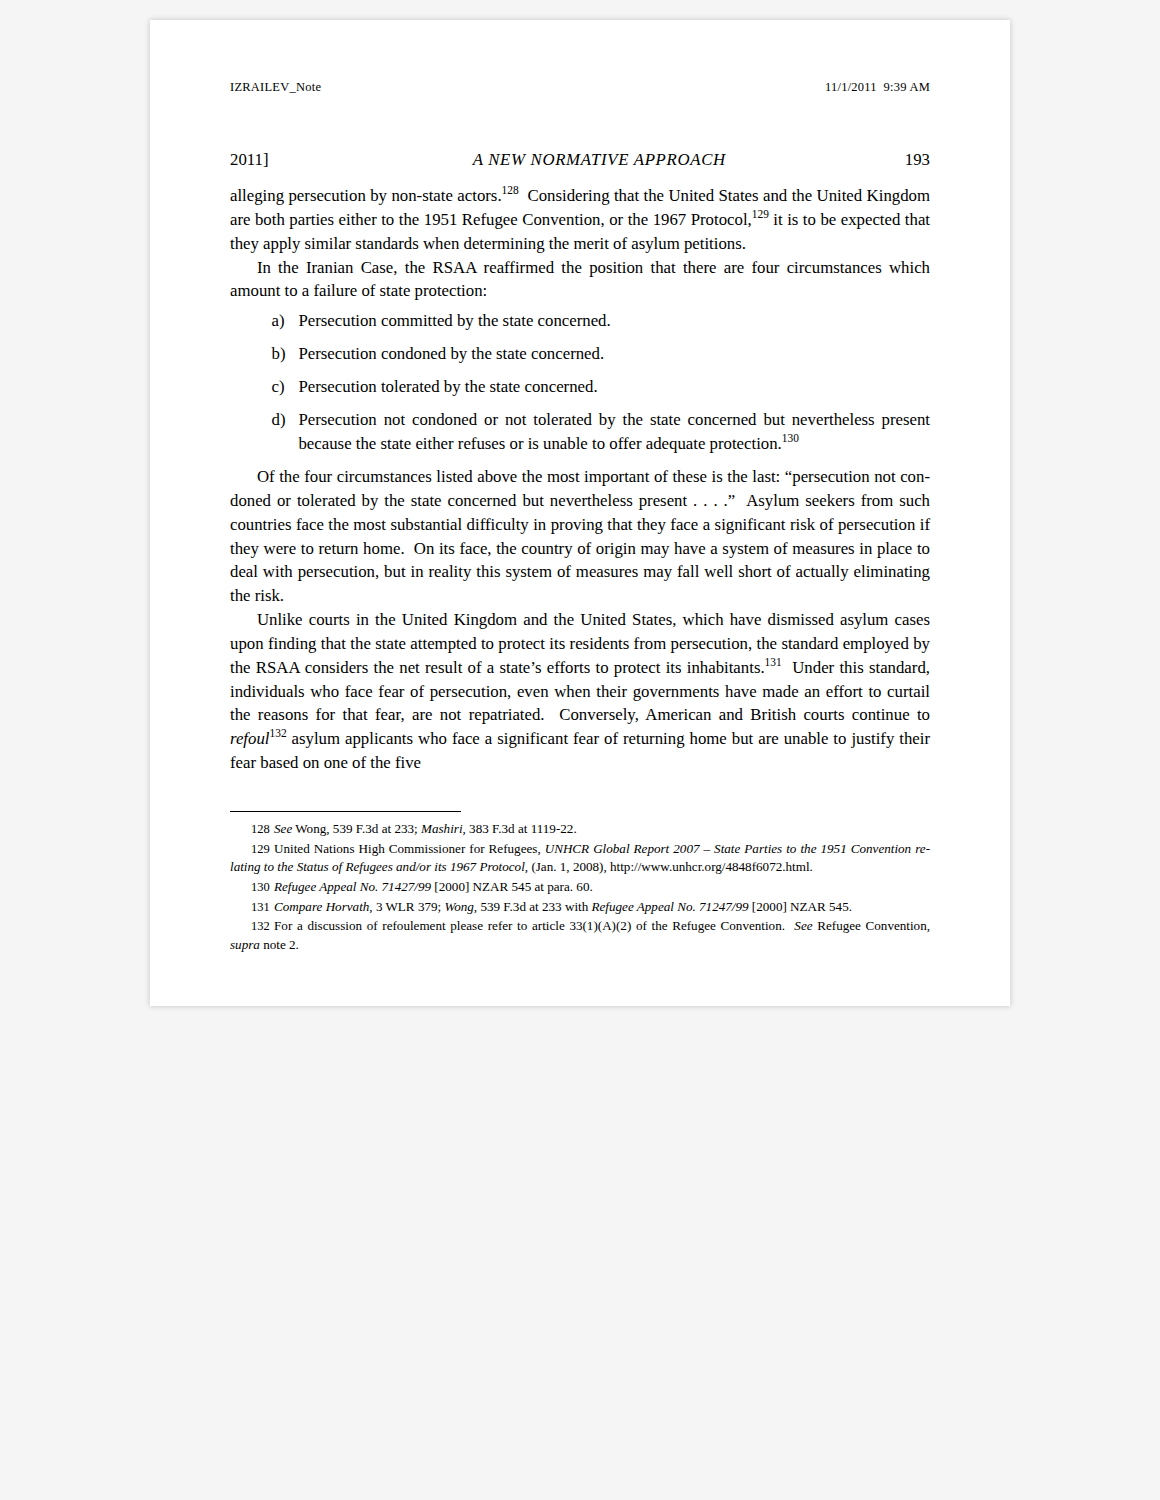IZRAILEV_Note 11/1/2011 9:39 AM
2011] A NEW NORMATIVE APPROACH 193
alleging persecution by non-state actors.128 Considering that the United States and the United Kingdom are both parties either to the 1951 Refugee Convention, or the 1967 Protocol,129 it is to be expected that they apply similar standards when determining the merit of asylum petitions.
In the Iranian Case, the RSAA reaffirmed the position that there are four circumstances which amount to a failure of state protection:
a) Persecution committed by the state concerned.
b) Persecution condoned by the state concerned.
c) Persecution tolerated by the state concerned.
d) Persecution not condoned or not tolerated by the state concerned but nevertheless present because the state either refuses or is unable to offer adequate protection.130
Of the four circumstances listed above the most important of these is the last: “persecution not condoned or tolerated by the state concerned but nevertheless present . . . .” Asylum seekers from such countries face the most substantial difficulty in proving that they face a significant risk of persecution if they were to return home. On its face, the country of origin may have a system of measures in place to deal with persecution, but in reality this system of measures may fall well short of actually eliminating the risk.
Unlike courts in the United Kingdom and the United States, which have dismissed asylum cases upon finding that the state attempted to protect its residents from persecution, the standard employed by the RSAA considers the net result of a state’s efforts to protect its inhabitants.131 Under this standard, individuals who face fear of persecution, even when their governments have made an effort to curtail the reasons for that fear, are not repatriated. Conversely, American and British courts continue to refoul132 asylum applicants who face a significant fear of returning home but are unable to justify their fear based on one of the five
128 See Wong, 539 F.3d at 233; Mashiri, 383 F.3d at 1119-22.
129 United Nations High Commissioner for Refugees, UNHCR Global Report 2007 – State Parties to the 1951 Convention relating to the Status of Refugees and/or its 1967 Protocol, (Jan. 1, 2008), http://www.unhcr.org/4848f6072.html.
130 Refugee Appeal No. 71427/99 [2000] NZAR 545 at para. 60.
131 Compare Horvath, 3 WLR 379; Wong, 539 F.3d at 233 with Refugee Appeal No. 71247/99 [2000] NZAR 545.
132 For a discussion of refoulement please refer to article 33(1)(A)(2) of the Refugee Convention. See Refugee Convention, supra note 2.